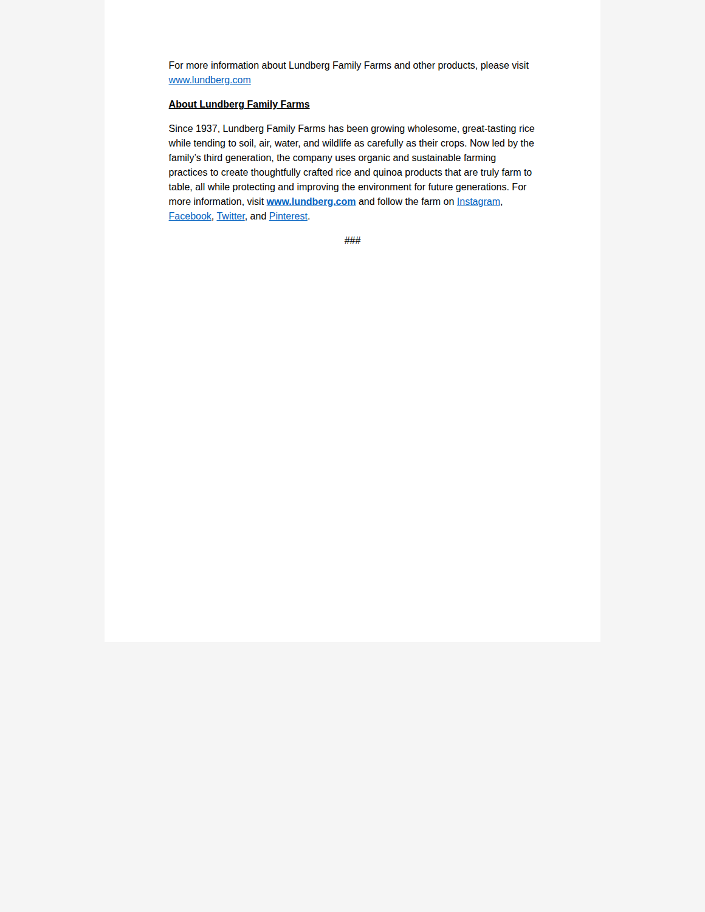For more information about Lundberg Family Farms and other products, please visit www.lundberg.com
About Lundberg Family Farms
Since 1937, Lundberg Family Farms has been growing wholesome, great-tasting rice while tending to soil, air, water, and wildlife as carefully as their crops. Now led by the family’s third generation, the company uses organic and sustainable farming practices to create thoughtfully crafted rice and quinoa products that are truly farm to table, all while protecting and improving the environment for future generations. For more information, visit www.lundberg.com and follow the farm on Instagram, Facebook, Twitter, and Pinterest.
###